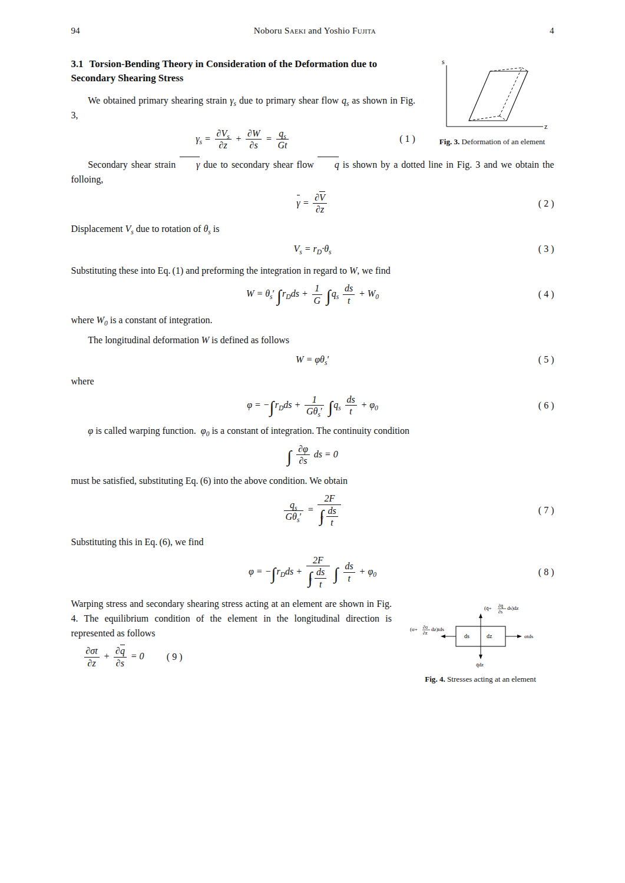94 Noboru Saeki and Yoshio Fujita 4
s z
Fig. 3. Deformation of an element
3.1 Torsion‑Bending Theory in Consideration of the Deformation due to Secondary Shearing Stress
We obtained primary shearing strain γs due to primary shear flow qs as shown in Fig. 3,
γs = ∂Vs∂z + ∂W∂s = qs Gt ( 1 )
Secondary shear strain γ due to secondary shear flow q is shown by a dotted line in Fig. 3 and we obtain the folloing,
γ = ∂V∂z ( 2 )
Displacement Vs due to rotation of θs is
Vs = rD·θs ( 3 )
Substituting these into Eq. (1) and preforming the integration in regard to W, we find
W = θs′ ∫rDds + 1 G ∫qs ds t + W0 ( 4 )
where W0 is a constant of integration.
The longitudinal deformation W is defined as follows
W = φθs′ ( 5 )
where
φ = −∫rDds + 1 Gθs′ ∫qs ds t + φ0 ( 6 )
φ is called warping function. φ0 is a constant of integration. The continuity condition
∫ ∂φ∂s ds = 0
must be satisfied, substituting Eq. (6) into the above condition. We obtain
qs Gθs′ = 2F ∫○ds t ( 7 )
Substituting this in Eq. (6), we find
φ = −∫rDds + 2F ∫○ds t ∫ ds t + φ0 ( 8 )
ds dz (q̄+ ∂q̄ ∂s ds)dz q̄dz (σ+ ∂σ ∂z dz)tds σtds
Fig. 4. Stresses acting at an element
Warping stress and secondary shearing stress acting at an element are shown in Fig. 4. The equilibrium condition of the element in the longitudinal direction is represented as follows
∂σt∂z + ∂q∂s = 0 ( 9 )